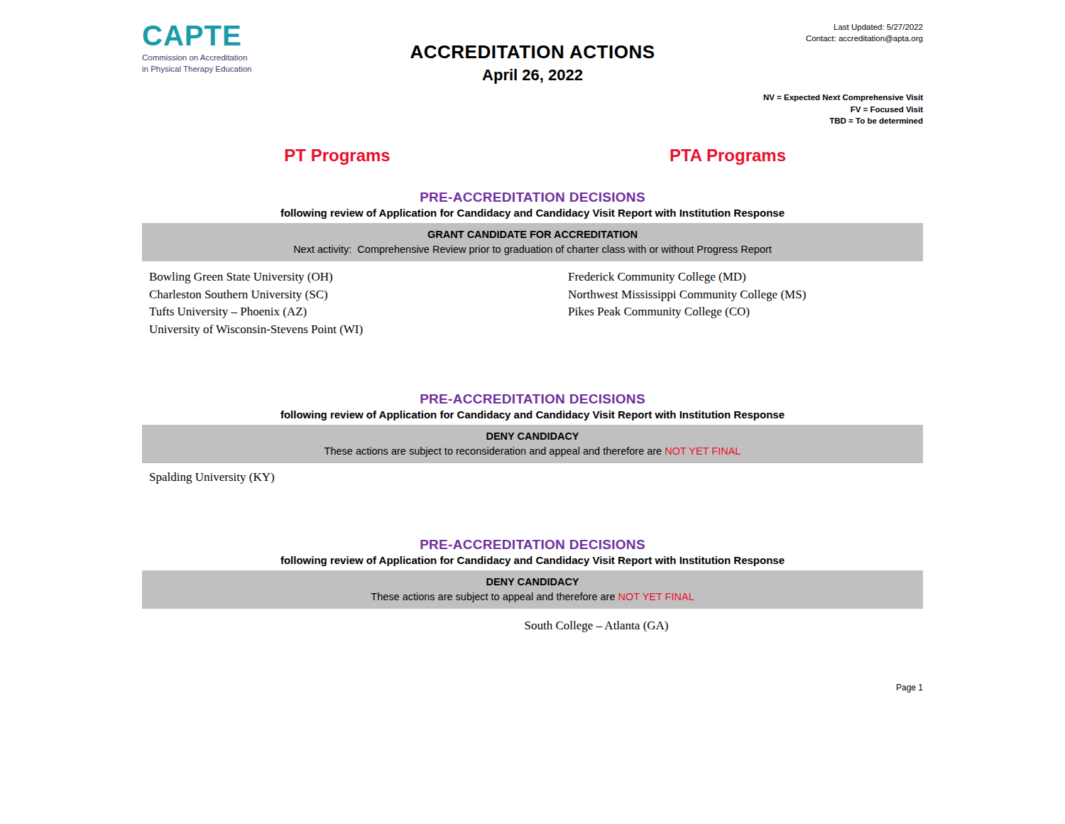CAPTE
Commission on Accreditation
in Physical Therapy Education
Last Updated: 5/27/2022
Contact: accreditation@apta.org
ACCREDITATION ACTIONS
April 26, 2022
NV = Expected Next Comprehensive Visit
FV = Focused Visit
TBD = To be determined
PT Programs
PTA Programs
PRE-ACCREDITATION DECISIONS
following review of Application for Candidacy and Candidacy Visit Report with Institution Response
GRANT CANDIDATE FOR ACCREDITATION
Next activity: Comprehensive Review prior to graduation of charter class with or without Progress Report
Bowling Green State University (OH)
Charleston Southern University (SC)
Tufts University – Phoenix (AZ)
University of Wisconsin-Stevens Point (WI)
Frederick Community College (MD)
Northwest Mississippi Community College (MS)
Pikes Peak Community College (CO)
PRE-ACCREDITATION DECISIONS
following review of Application for Candidacy and Candidacy Visit Report with Institution Response
DENY CANDIDACY
These actions are subject to reconsideration and appeal and therefore are NOT YET FINAL
Spalding University (KY)
PRE-ACCREDITATION DECISIONS
following review of Application for Candidacy and Candidacy Visit Report with Institution Response
DENY CANDIDACY
These actions are subject to appeal and therefore are NOT YET FINAL
South College – Atlanta (GA)
Page 1